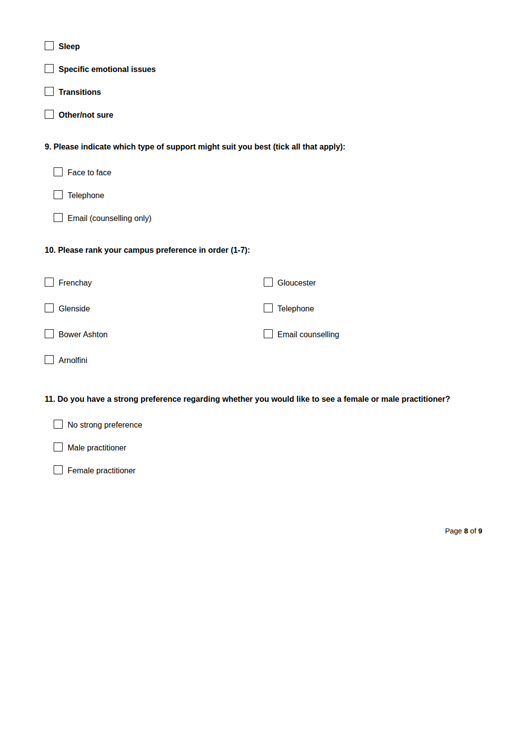Sleep
Specific emotional issues
Transitions
Other/not sure
9. Please indicate which type of support might suit you best (tick all that apply):
Face to face
Telephone
Email (counselling only)
10. Please rank your campus preference in order (1-7):
| Frenchay | Gloucester |
| Glenside | Telephone |
| Bower Ashton | Email counselling |
| Arnolfini | |
11. Do you have a strong preference regarding whether you would like to see a female or male practitioner?
No strong preference
Male practitioner
Female practitioner
Page 8 of 9